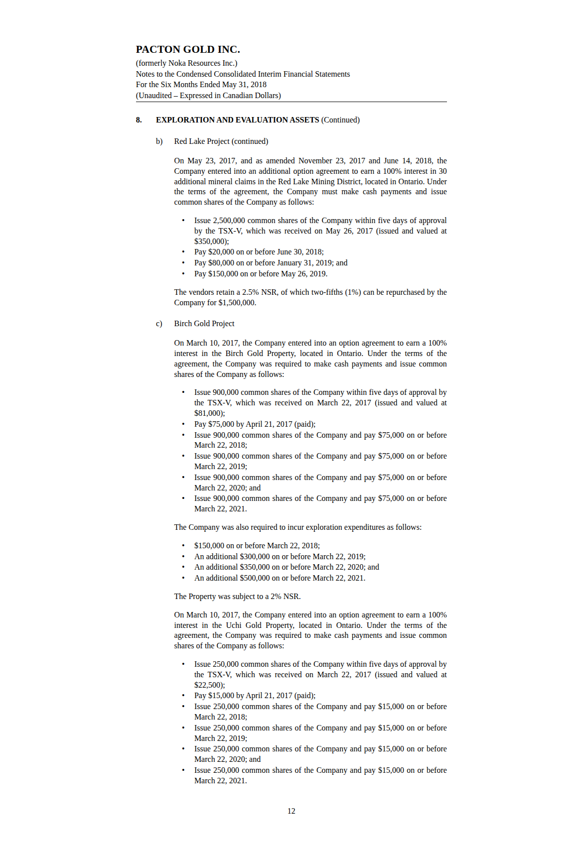PACTON GOLD INC.
(formerly Noka Resources Inc.)
Notes to the Condensed Consolidated Interim Financial Statements
For the Six Months Ended May 31, 2018
(Unaudited – Expressed in Canadian Dollars)
8.
EXPLORATION AND EVALUATION ASSETS (Continued)
b)
Red Lake Project (continued)
On May 23, 2017, and as amended November 23, 2017 and June 14, 2018, the Company entered into an additional option agreement to earn a 100% interest in 30 additional mineral claims in the Red Lake Mining District, located in Ontario. Under the terms of the agreement, the Company must make cash payments and issue common shares of the Company as follows:
Issue 2,500,000 common shares of the Company within five days of approval by the TSX-V, which was received on May 26, 2017 (issued and valued at $350,000);
Pay $20,000 on or before June 30, 2018;
Pay $80,000 on or before January 31, 2019; and
Pay $150,000 on or before May 26, 2019.
The vendors retain a 2.5% NSR, of which two-fifths (1%) can be repurchased by the Company for $1,500,000.
c)
Birch Gold Project
On March 10, 2017, the Company entered into an option agreement to earn a 100% interest in the Birch Gold Property, located in Ontario. Under the terms of the agreement, the Company was required to make cash payments and issue common shares of the Company as follows:
Issue 900,000 common shares of the Company within five days of approval by the TSX-V, which was received on March 22, 2017 (issued and valued at $81,000);
Pay $75,000 by April 21, 2017 (paid);
Issue 900,000 common shares of the Company and pay $75,000 on or before March 22, 2018;
Issue 900,000 common shares of the Company and pay $75,000 on or before March 22, 2019;
Issue 900,000 common shares of the Company and pay $75,000 on or before March 22, 2020; and
Issue 900,000 common shares of the Company and pay $75,000 on or before March 22, 2021.
The Company was also required to incur exploration expenditures as follows:
$150,000 on or before March 22, 2018;
An additional $300,000 on or before March 22, 2019;
An additional $350,000 on or before March 22, 2020; and
An additional $500,000 on or before March 22, 2021.
The Property was subject to a 2% NSR.
On March 10, 2017, the Company entered into an option agreement to earn a 100% interest in the Uchi Gold Property, located in Ontario. Under the terms of the agreement, the Company was required to make cash payments and issue common shares of the Company as follows:
Issue 250,000 common shares of the Company within five days of approval by the TSX-V, which was received on March 22, 2017 (issued and valued at $22,500);
Pay $15,000 by April 21, 2017 (paid);
Issue 250,000 common shares of the Company and pay $15,000 on or before March 22, 2018;
Issue 250,000 common shares of the Company and pay $15,000 on or before March 22, 2019;
Issue 250,000 common shares of the Company and pay $15,000 on or before March 22, 2020; and
Issue 250,000 common shares of the Company and pay $15,000 on or before March 22, 2021.
12